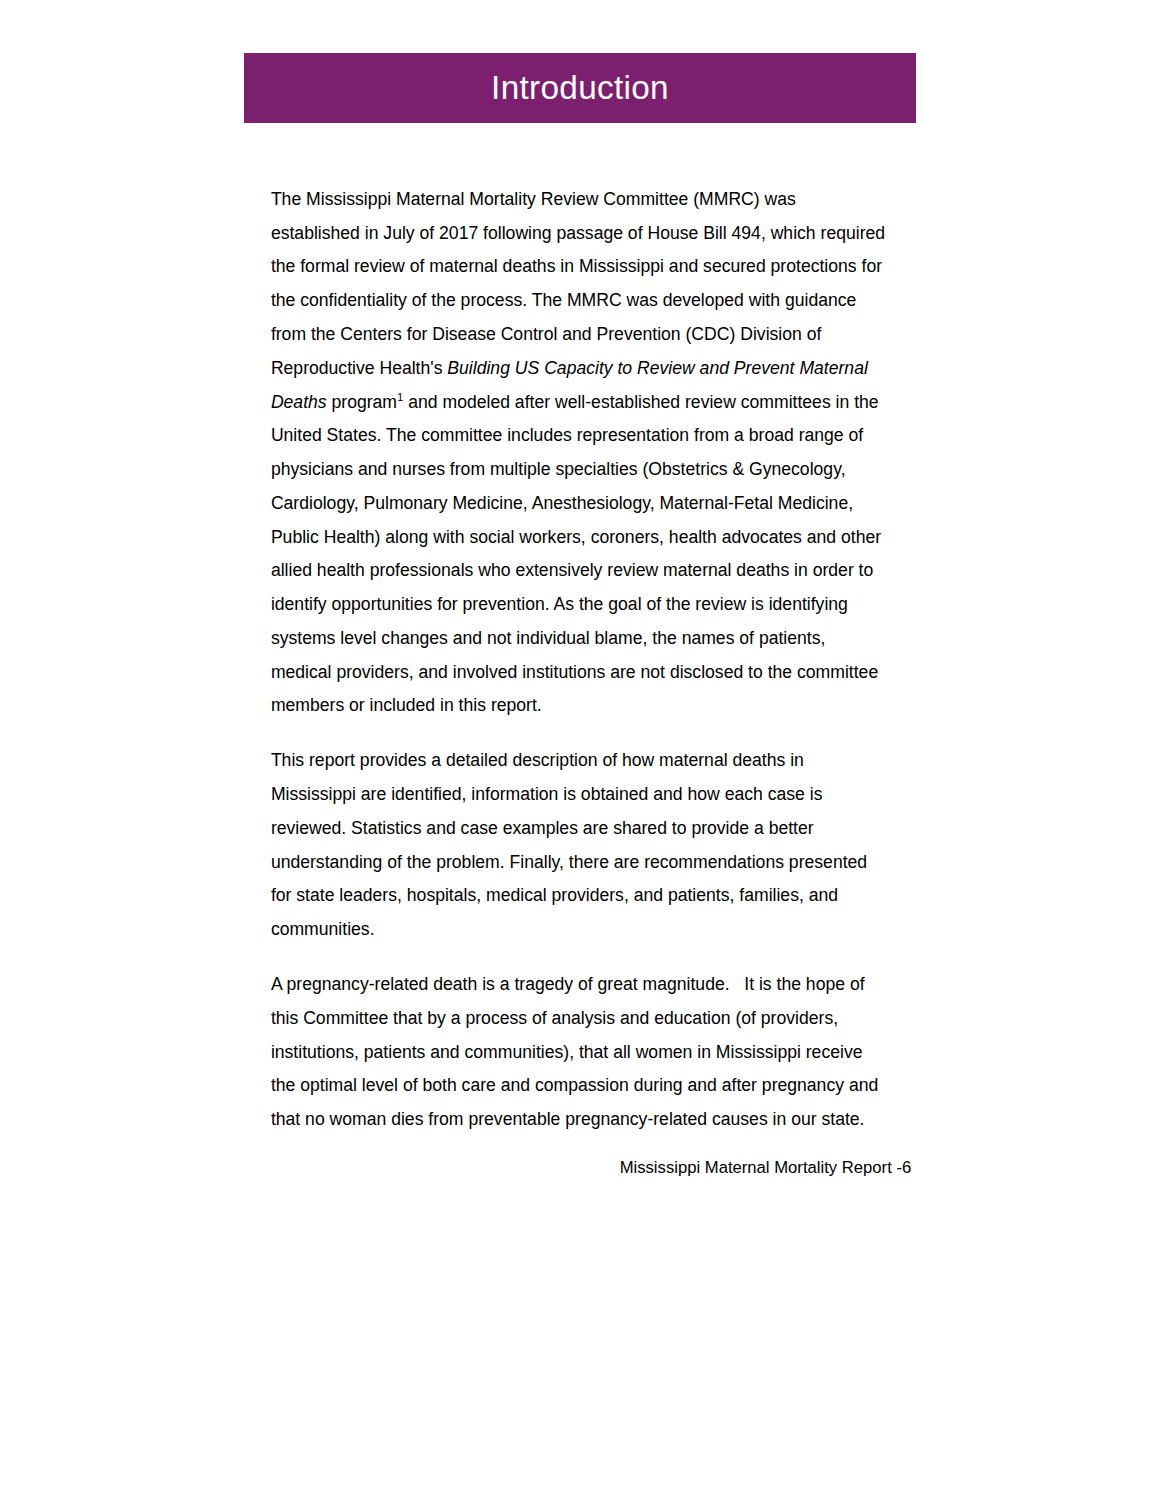Introduction
The Mississippi Maternal Mortality Review Committee (MMRC) was established in July of 2017 following passage of House Bill 494, which required the formal review of maternal deaths in Mississippi and secured protections for the confidentiality of the process. The MMRC was developed with guidance from the Centers for Disease Control and Prevention (CDC) Division of Reproductive Health's Building US Capacity to Review and Prevent Maternal Deaths program1 and modeled after well-established review committees in the United States. The committee includes representation from a broad range of physicians and nurses from multiple specialties (Obstetrics & Gynecology, Cardiology, Pulmonary Medicine, Anesthesiology, Maternal-Fetal Medicine, Public Health) along with social workers, coroners, health advocates and other allied health professionals who extensively review maternal deaths in order to identify opportunities for prevention. As the goal of the review is identifying systems level changes and not individual blame, the names of patients, medical providers, and involved institutions are not disclosed to the committee members or included in this report.
This report provides a detailed description of how maternal deaths in Mississippi are identified, information is obtained and how each case is reviewed. Statistics and case examples are shared to provide a better understanding of the problem. Finally, there are recommendations presented for state leaders, hospitals, medical providers, and patients, families, and communities.
A pregnancy-related death is a tragedy of great magnitude. It is the hope of this Committee that by a process of analysis and education (of providers, institutions, patients and communities), that all women in Mississippi receive the optimal level of both care and compassion during and after pregnancy and that no woman dies from preventable pregnancy-related causes in our state.
Mississippi Maternal Mortality Report -6